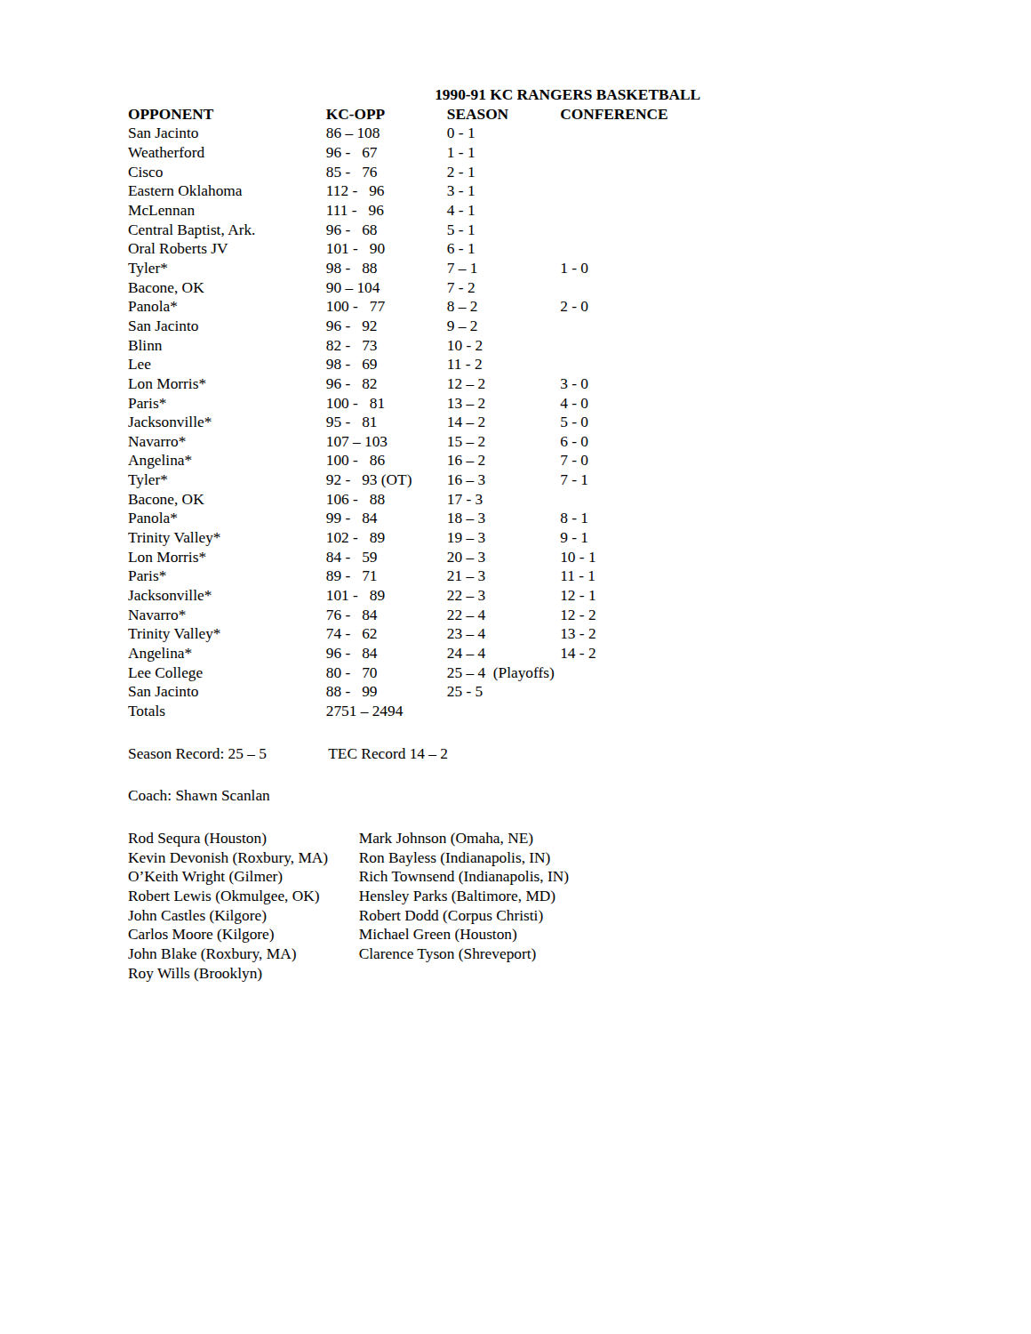1990-91 KC RANGERS BASKETBALL
| OPPONENT | KC-OPP | SEASON | CONFERENCE |
| --- | --- | --- | --- |
| San Jacinto | 86 – 108 | 0 - 1 | |
| Weatherford | 96 - 67 | 1 - 1 | |
| Cisco | 85 - 76 | 2 - 1 | |
| Eastern Oklahoma | 112 - 96 | 3 - 1 | |
| McLennan | 111 - 96 | 4 - 1 | |
| Central Baptist, Ark. | 96 - 68 | 5 - 1 | |
| Oral Roberts JV | 101 - 90 | 6 - 1 | |
| Tyler* | 98 - 88 | 7 – 1 | 1 - 0 |
| Bacone, OK | 90 – 104 | 7 - 2 | |
| Panola* | 100 - 77 | 8 – 2 | 2 - 0 |
| San Jacinto | 96 - 92 | 9 – 2 | |
| Blinn | 82 - 73 | 10 - 2 | |
| Lee | 98 - 69 | 11 - 2 | |
| Lon Morris* | 96 - 82 | 12 – 2 | 3 - 0 |
| Paris* | 100 - 81 | 13 – 2 | 4 - 0 |
| Jacksonville* | 95 - 81 | 14 – 2 | 5 - 0 |
| Navarro* | 107 – 103 | 15 – 2 | 6 - 0 |
| Angelina* | 100 - 86 | 16 – 2 | 7 - 0 |
| Tyler* | 92 - 93 (OT) | 16 – 3 | 7 - 1 |
| Bacone, OK | 106 - 88 | 17 - 3 | |
| Panola* | 99 - 84 | 18 – 3 | 8 - 1 |
| Trinity Valley* | 102 - 89 | 19 – 3 | 9 - 1 |
| Lon Morris* | 84 - 59 | 20 – 3 | 10 - 1 |
| Paris* | 89 - 71 | 21 – 3 | 11 - 1 |
| Jacksonville* | 101 - 89 | 22 – 3 | 12 - 1 |
| Navarro* | 76 - 84 | 22 – 4 | 12 - 2 |
| Trinity Valley* | 74 - 62 | 23 – 4 | 13 - 2 |
| Angelina* | 96 - 84 | 24 – 4 | 14 - 2 |
| Lee College | 80 - 70 | 25 – 4 (Playoffs) | |
| San Jacinto | 88 - 99 | 25 - 5 | |
| Totals | 2751 – 2494 | | |
Season Record: 25 – 5TEC Record 14 – 2
Coach: Shawn Scanlan
| Rod Sequra (Houston) | Mark Johnson (Omaha, NE) |
| Kevin Devonish (Roxbury, MA) | Ron Bayless (Indianapolis, IN) |
| O’Keith Wright (Gilmer) | Rich Townsend (Indianapolis, IN) |
| Robert Lewis (Okmulgee, OK) | Hensley Parks (Baltimore, MD) |
| John Castles (Kilgore) | Robert Dodd (Corpus Christi) |
| Carlos Moore (Kilgore) | Michael Green (Houston) |
| John Blake (Roxbury, MA) | Clarence Tyson (Shreveport) |
| Roy Wills (Brooklyn) | |